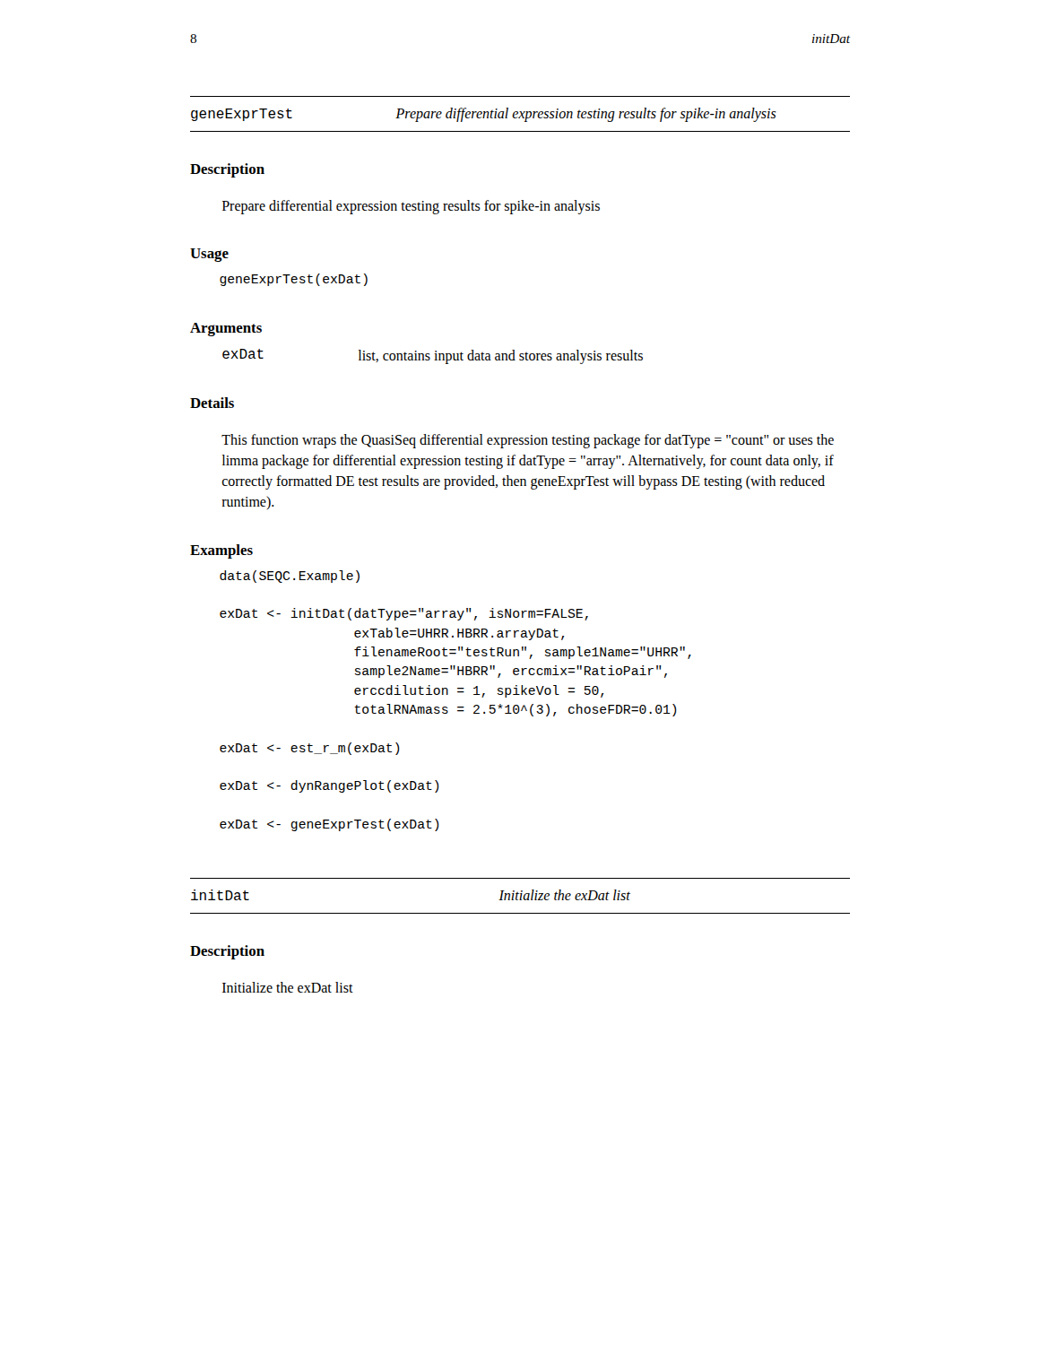8 initDat
geneExprTest Prepare differential expression testing results for spike-in analysis
Description
Prepare differential expression testing results for spike-in analysis
Usage
geneExprTest(exDat)
Arguments
exDat
list, contains input data and stores analysis results
Details
This function wraps the QuasiSeq differential expression testing package for datType = "count" or uses the limma package for differential expression testing if datType = "array". Alternatively, for count data only, if correctly formatted DE test results are provided, then geneExprTest will bypass DE testing (with reduced runtime).
Examples
data(SEQC.Example)

exDat <- initDat(datType="array", isNorm=FALSE,
                 exTable=UHRR.HBRR.arrayDat,
                 filenameRoot="testRun", sample1Name="UHRR",
                 sample2Name="HBRR", erccmix="RatioPair",
                 erccdilution = 1, spikeVol = 50,
                 totalRNAmass = 2.5*10^(3), choseFDR=0.01)

exDat <- est_r_m(exDat)

exDat <- dynRangePlot(exDat)

exDat <- geneExprTest(exDat)
initDat Initialize the exDat list
Description
Initialize the exDat list